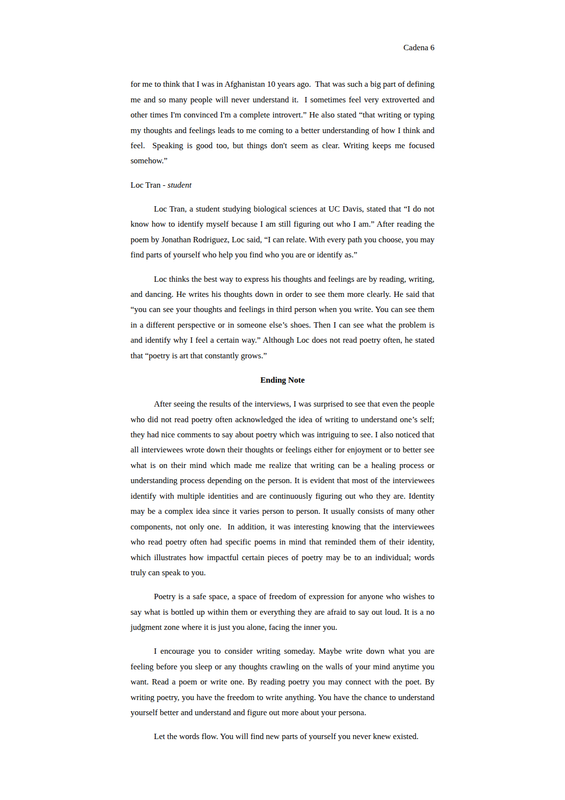Cadena 6
for me to think that I was in Afghanistan 10 years ago. That was such a big part of defining me and so many people will never understand it. I sometimes feel very extroverted and other times I'm convinced I'm a complete introvert.” He also stated “that writing or typing my thoughts and feelings leads to me coming to a better understanding of how I think and feel. Speaking is good too, but things don't seem as clear. Writing keeps me focused somehow.”
Loc Tran - student
Loc Tran, a student studying biological sciences at UC Davis, stated that “I do not know how to identify myself because I am still figuring out who I am.” After reading the poem by Jonathan Rodriguez, Loc said, “I can relate. With every path you choose, you may find parts of yourself who help you find who you are or identify as.”
Loc thinks the best way to express his thoughts and feelings are by reading, writing, and dancing. He writes his thoughts down in order to see them more clearly. He said that “you can see your thoughts and feelings in third person when you write. You can see them in a different perspective or in someone else’s shoes. Then I can see what the problem is and identify why I feel a certain way.” Although Loc does not read poetry often, he stated that “poetry is art that constantly grows.”
Ending Note
After seeing the results of the interviews, I was surprised to see that even the people who did not read poetry often acknowledged the idea of writing to understand one’s self; they had nice comments to say about poetry which was intriguing to see. I also noticed that all interviewees wrote down their thoughts or feelings either for enjoyment or to better see what is on their mind which made me realize that writing can be a healing process or understanding process depending on the person. It is evident that most of the interviewees identify with multiple identities and are continuously figuring out who they are. Identity may be a complex idea since it varies person to person. It usually consists of many other components, not only one. In addition, it was interesting knowing that the interviewees who read poetry often had specific poems in mind that reminded them of their identity, which illustrates how impactful certain pieces of poetry may be to an individual; words truly can speak to you.
Poetry is a safe space, a space of freedom of expression for anyone who wishes to say what is bottled up within them or everything they are afraid to say out loud. It is a no judgment zone where it is just you alone, facing the inner you.
I encourage you to consider writing someday. Maybe write down what you are feeling before you sleep or any thoughts crawling on the walls of your mind anytime you want. Read a poem or write one. By reading poetry you may connect with the poet. By writing poetry, you have the freedom to write anything. You have the chance to understand yourself better and understand and figure out more about your persona.
Let the words flow. You will find new parts of yourself you never knew existed.